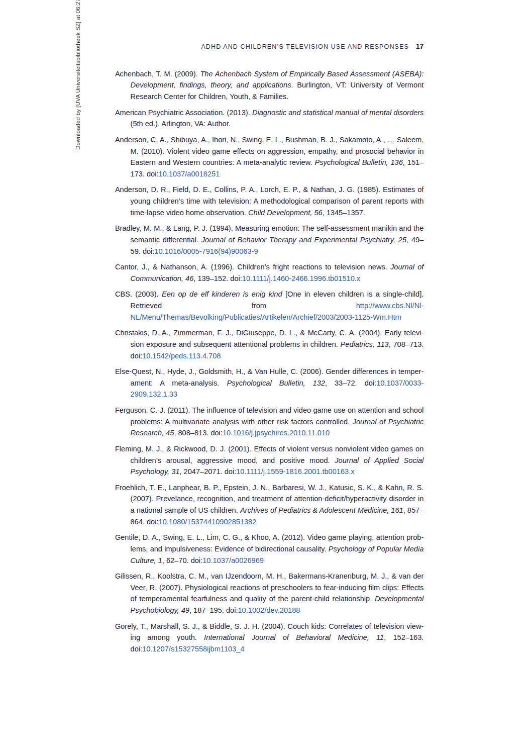Downloaded by [UVA Universiteitsbibliotheek SZ] at 06:27 06 October 2015
ADHD and Children’s Television Use and Responses 17
Achenbach, T. M. (2009). The Achenbach System of Empirically Based Assessment (ASEBA): Development, findings, theory, and applications. Burlington, VT: University of Vermont Research Center for Children, Youth, & Families.
American Psychiatric Association. (2013). Diagnostic and statistical manual of mental disorders (5th ed.). Arlington, VA: Author.
Anderson, C. A., Shibuya, A., Ihori, N., Swing, E. L., Bushman, B. J., Sakamoto, A., … Saleem, M. (2010). Violent video game effects on aggression, empathy, and prosocial behavior in Eastern and Western countries: A meta-analytic review. Psychological Bulletin, 136, 151–173. doi:10.1037/a0018251
Anderson, D. R., Field, D. E., Collins, P. A., Lorch, E. P., & Nathan, J. G. (1985). Estimates of young children’s time with television: A methodological comparison of parent reports with time-lapse video home observation. Child Development, 56, 1345–1357.
Bradley, M. M., & Lang, P. J. (1994). Measuring emotion: The self-assessment manikin and the semantic differential. Journal of Behavior Therapy and Experimental Psychiatry, 25, 49–59. doi:10.1016/0005-7916(94)90063-9
Cantor, J., & Nathanson, A. (1996). Children’s fright reactions to television news. Journal of Communication, 46, 139–152. doi:10.1111/j.1460-2466.1996.tb01510.x
CBS. (2003). Een op de elf kinderen is enig kind [One in eleven children is a single-child]. Retrieved from http://www.cbs.Nl/Nl-NL/Menu/Themas/Bevolking/Publicaties/Artikelen/Archief/2003/2003-1125-Wm.Htm
Christakis, D. A., Zimmerman, F. J., DiGiuseppe, D. L., & McCarty, C. A. (2004). Early television exposure and subsequent attentional problems in children. Pediatrics, 113, 708–713. doi:10.1542/peds.113.4.708
Else-Quest, N., Hyde, J., Goldsmith, H., & Van Hulle, C. (2006). Gender differences in temperament: A meta-analysis. Psychological Bulletin, 132, 33–72. doi:10.1037/0033-2909.132.1.33
Ferguson, C. J. (2011). The influence of television and video game use on attention and school problems: A multivariate analysis with other risk factors controlled. Journal of Psychiatric Research, 45, 808–813. doi:10.1016/j.jpsychires.2010.11.010
Fleming, M. J., & Rickwood, D. J. (2001). Effects of violent versus nonviolent video games on children’s arousal, aggressive mood, and positive mood. Journal of Applied Social Psychology, 31, 2047–2071. doi:10.1111/j.1559-1816.2001.tb00163.x
Froehlich, T. E., Lanphear, B. P., Epstein, J. N., Barbaresi, W. J., Katusic, S. K., & Kahn, R. S. (2007). Prevelance, recognition, and treatment of attention-deficit/hyperactivity disorder in a national sample of US children. Archives of Pediatrics & Adolescent Medicine, 161, 857–864. doi:10.1080/15374410902851382
Gentile, D. A., Swing, E. L., Lim, C. G., & Khoo, A. (2012). Video game playing, attention problems, and impulsiveness: Evidence of bidirectional causality. Psychology of Popular Media Culture, 1, 62–70. doi:10.1037/a0026969
Gilissen, R., Koolstra, C. M., van IJzendoorn, M. H., Bakermans-Kranenburg, M. J., & van der Veer, R. (2007). Physiological reactions of preschoolers to fear-inducing film clips: Effects of temperamental fearfulness and quality of the parent-child relationship. Developmental Psychobiology, 49, 187–195. doi:10.1002/dev.20188
Gorely, T., Marshall, S. J., & Biddle, S. J. H. (2004). Couch kids: Correlates of television viewing among youth. International Journal of Behavioral Medicine, 11, 152–163. doi:10.1207/s15327558ijbm1103_4